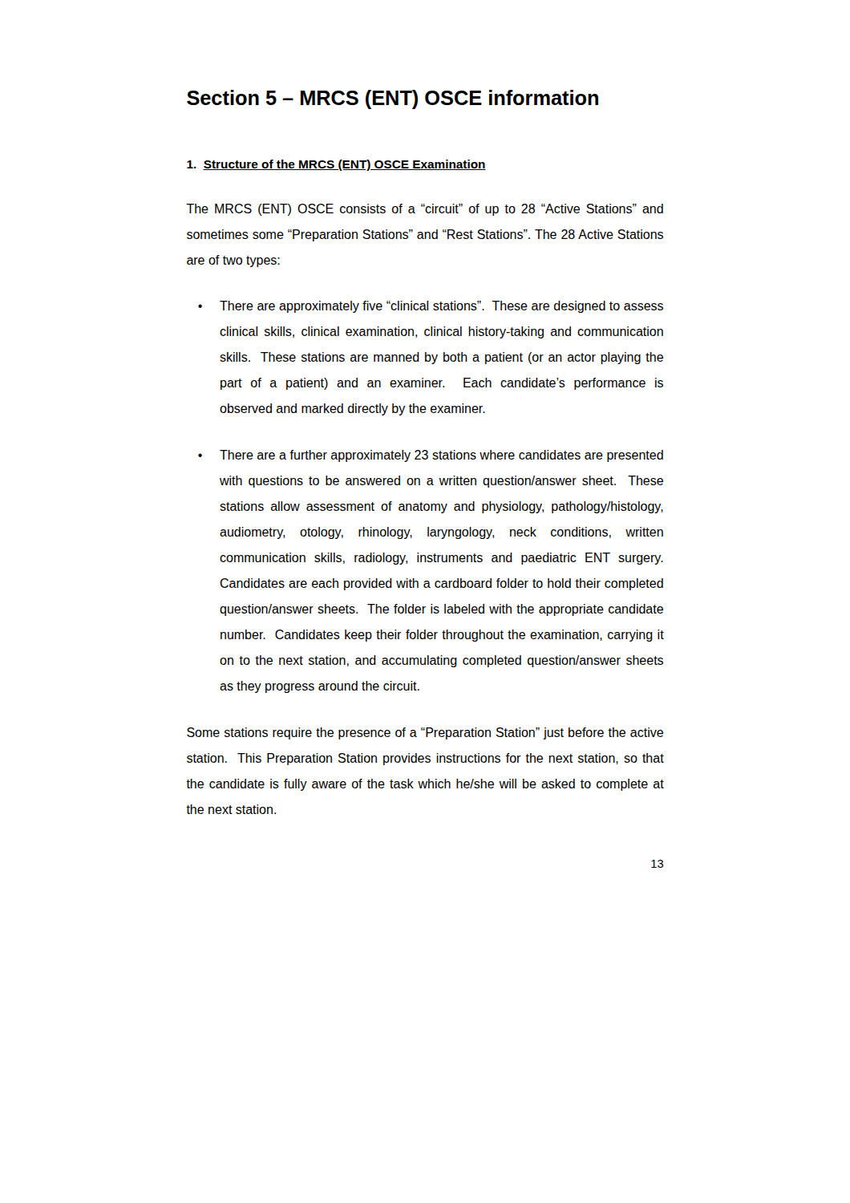Section 5 – MRCS (ENT) OSCE information
1. Structure of the MRCS (ENT) OSCE Examination
The MRCS (ENT) OSCE consists of a “circuit” of up to 28 “Active Stations” and sometimes some “Preparation Stations” and “Rest Stations”. The 28 Active Stations are of two types:
There are approximately five “clinical stations”. These are designed to assess clinical skills, clinical examination, clinical history-taking and communication skills. These stations are manned by both a patient (or an actor playing the part of a patient) and an examiner. Each candidate’s performance is observed and marked directly by the examiner.
There are a further approximately 23 stations where candidates are presented with questions to be answered on a written question/answer sheet. These stations allow assessment of anatomy and physiology, pathology/histology, audiometry, otology, rhinology, laryngology, neck conditions, written communication skills, radiology, instruments and paediatric ENT surgery. Candidates are each provided with a cardboard folder to hold their completed question/answer sheets. The folder is labeled with the appropriate candidate number. Candidates keep their folder throughout the examination, carrying it on to the next station, and accumulating completed question/answer sheets as they progress around the circuit.
Some stations require the presence of a “Preparation Station” just before the active station. This Preparation Station provides instructions for the next station, so that the candidate is fully aware of the task which he/she will be asked to complete at the next station.
13